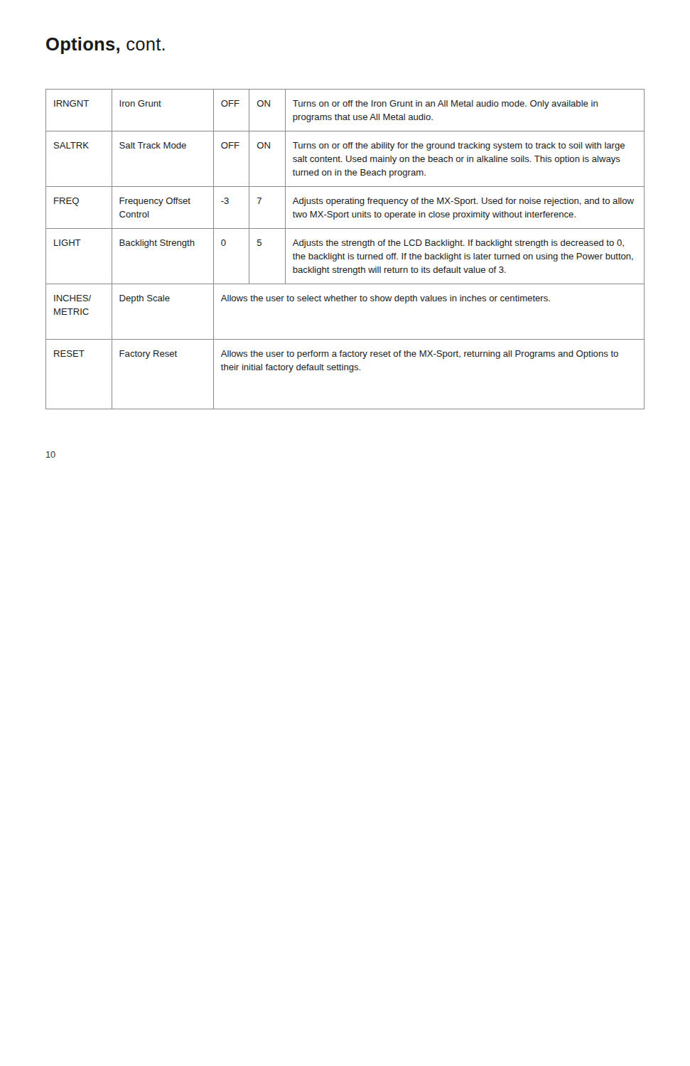Options, cont.
| IRNGNT | Iron Grunt | OFF | ON | Turns on or off the Iron Grunt in an All Metal audio mode. Only available in programs that use All Metal audio. |
| SALTRK | Salt Track Mode | OFF | ON | Turns on or off the ability for the ground tracking system to track to soil with large salt content. Used mainly on the beach or in alkaline soils. This option is always turned on in the Beach program. |
| FREQ | Frequency Offset Control | -3 | 7 | Adjusts operating frequency of the MX-Sport. Used for noise rejection, and to allow two MX-Sport units to operate in close proximity without interference. |
| LIGHT | Backlight Strength | 0 | 5 | Adjusts the strength of the LCD Backlight. If backlight strength is decreased to 0, the backlight is turned off. If the backlight is later turned on using the Power button, backlight strength will return to its default value of 3. |
| INCHES/ METRIC | Depth Scale | Allows the user to select whether to show depth values in inches or centimeters. |
| RESET | Factory Reset | Allows the user to perform a factory reset of the MX-Sport, returning all Programs and Options to their initial factory default settings. |
10